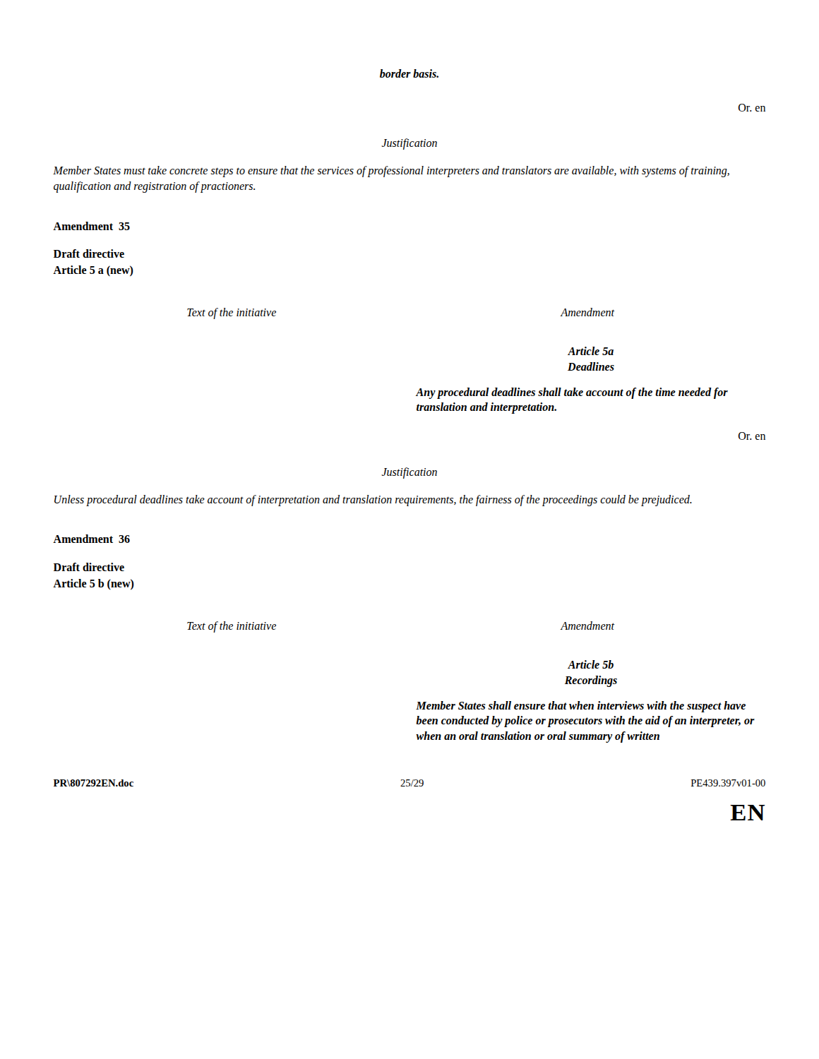border basis.
Or. en
Justification
Member States must take concrete steps to ensure that the services of professional interpreters and translators are available, with systems of training, qualification and registration of practioners.
Amendment 35
Draft directive
Article 5 a (new)
| Text of the initiative | Amendment |
| | Article 5a Deadlines Any procedural deadlines shall take account of the time needed for translation and interpretation. |
Or. en
Justification
Unless procedural deadlines take account of interpretation and translation requirements, the fairness of the proceedings could be prejudiced.
Amendment 36
Draft directive
Article 5 b (new)
| Text of the initiative | Amendment |
| | Article 5b Recordings Member States shall ensure that when interviews with the suspect have been conducted by police or prosecutors with the aid of an interpreter, or when an oral translation or oral summary of written |
PR\807292EN.doc
25/29
PE439.397v01-00
EN